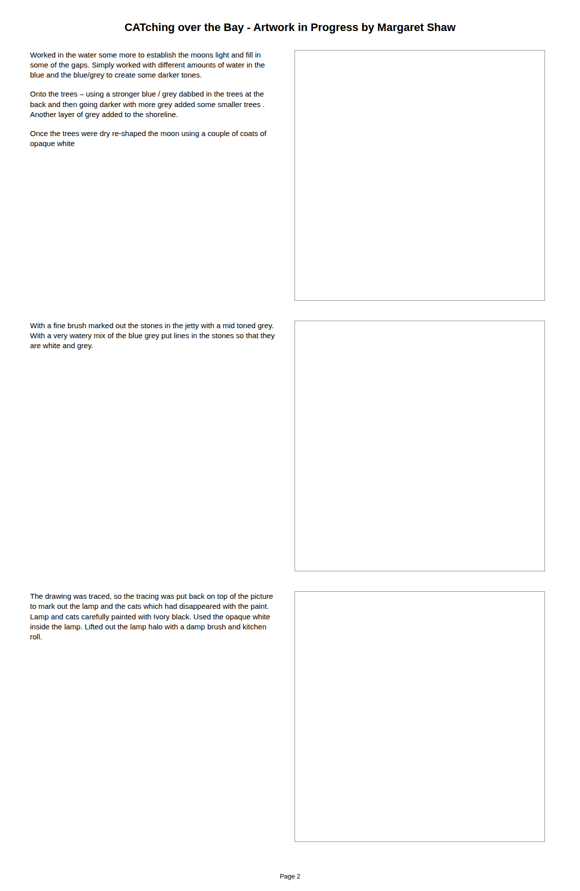CATching over the Bay - Artwork in Progress by Margaret Shaw
Worked in the water some more to establish the moons light and fill in some of the gaps. Simply worked with different amounts of water in the blue and the blue/grey to create some darker tones.
Onto the trees – using a stronger blue / grey dabbed in the trees at the back and then going darker with more grey added some smaller trees . Another layer of grey added to the shoreline.
Once the trees were dry re-shaped the moon using a couple of coats of opaque white
With a fine brush marked out the stones in the jetty with a mid toned grey. With a very watery mix of the blue grey put lines in the stones so that they are white and grey.
The drawing was traced, so the tracing was put back on top of the picture to mark out the lamp and the cats which had disappeared with the paint. Lamp and cats carefully painted with Ivory black. Used the opaque white inside the lamp. Lifted out the lamp halo with a damp brush and kitchen roll.
Page 2